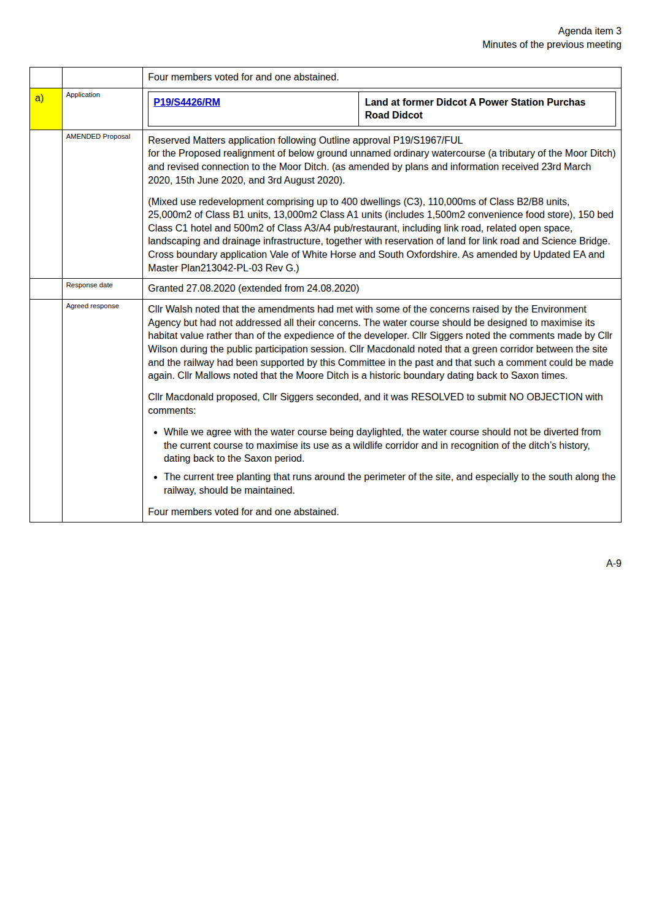Agenda item 3
Minutes of the previous meeting
| | | Four members voted for and one abstained. |
| a) | Application | / P19/S4426/RM / Land at former Didcot A Power Station Purchas Road Didcot / |
| | AMENDED Proposal | Reserved Matters application following Outline approval P19/S1967/FUL for the Proposed realignment of below ground unnamed ordinary watercourse (a tributary of the Moor Ditch) and revised connection to the Moor Ditch. (as amended by plans and information received 23rd March 2020, 15th June 2020, and 3rd August 2020). (Mixed use redevelopment comprising up to 400 dwellings (C3), 110,000ms of Class B2/B8 units, 25,000m2 of Class B1 units, 13,000m2 Class A1 units (includes 1,500m2 convenience food store), 150 bed Class C1 hotel and 500m2 of Class A3/A4 pub/restaurant, including link road, related open space, landscaping and drainage infrastructure, together with reservation of land for link road and Science Bridge. Cross boundary application Vale of White Horse and South Oxfordshire. As amended by Updated EA and Master Plan213042-PL-03 Rev G.) |
| | Response date | Granted 27.08.2020 (extended from 24.08.2020) |
| | Agreed response | Cllr Walsh noted that the amendments had met with some of the concerns raised by the Environment Agency but had not addressed all their concerns. The water course should be designed to maximise its habitat value rather than of the expedience of the developer. Cllr Siggers noted the comments made by Cllr Wilson during the public participation session. Cllr Macdonald noted that a green corridor between the site and the railway had been supported by this Committee in the past and that such a comment could be made again. Cllr Mallows noted that the Moore Ditch is a historic boundary dating back to Saxon times. Cllr Macdonald proposed, Cllr Siggers seconded, and it was RESOLVED to submit NO OBJECTION with comments: While we agree with the water course being daylighted, the water course should not be diverted from the current course to maximise its use as a wildlife corridor and in recognition of the ditch’s history, dating back to the Saxon period. The current tree planting that runs around the perimeter of the site, and especially to the south along the railway, should be maintained. Four members voted for and one abstained. |
A-9